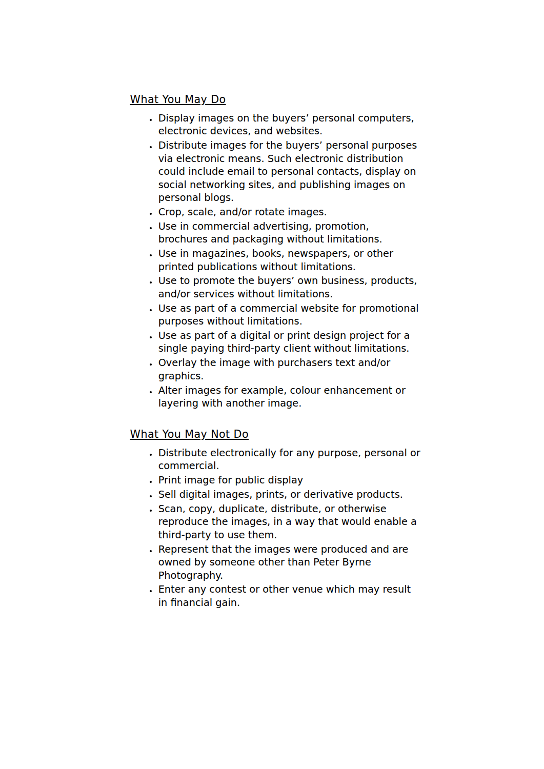What You May Do
Display images on the buyers’ personal computers, electronic devices, and websites.
Distribute images for the buyers’ personal purposes via electronic means. Such electronic distribution could include email to personal contacts, display on social networking sites, and publishing images on personal blogs.
Crop, scale, and/or rotate images.
Use in commercial advertising, promotion, brochures and packaging without limitations.
Use in magazines, books, newspapers, or other printed publications without limitations.
Use to promote the buyers’ own business, products, and/or services without limitations.
Use as part of a commercial website for promotional purposes without limitations.
Use as part of a digital or print design project for a single paying third-party client without limitations.
Overlay the image with purchasers text and/or graphics.
Alter images for example, colour enhancement or layering with another image.
What You May Not Do
Distribute electronically for any purpose, personal or commercial.
Print image for public display
Sell digital images, prints, or derivative products.
Scan, copy, duplicate, distribute, or otherwise reproduce the images, in a way that would enable a third-party to use them.
Represent that the images were produced and are owned by someone other than Peter Byrne Photography.
Enter any contest or other venue which may result in financial gain.